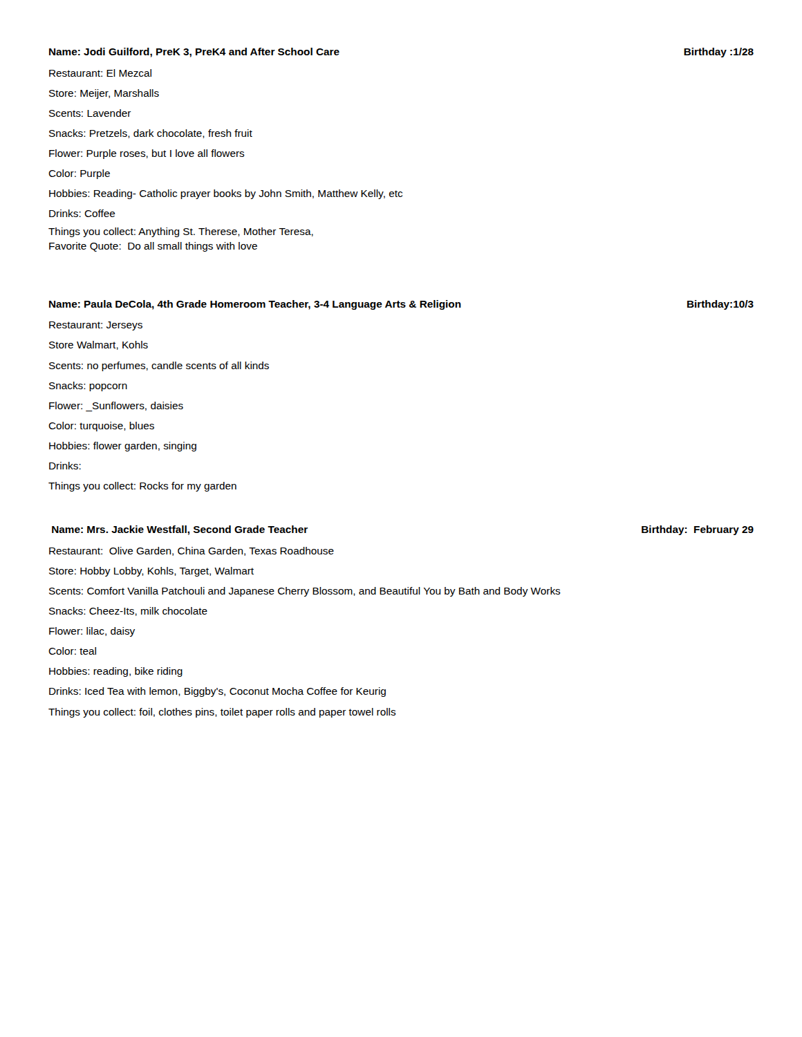Name: Jodi Guilford, PreK 3, PreK4 and After School Care Birthday :1/28
Restaurant: El Mezcal
Store: Meijer, Marshalls
Scents: Lavender
Snacks: Pretzels, dark chocolate, fresh fruit
Flower: Purple roses, but I love all flowers
Color: Purple
Hobbies: Reading- Catholic prayer books by John Smith, Matthew Kelly, etc
Drinks: Coffee
Things you collect: Anything St. Therese, Mother Teresa,
Favorite Quote: Do all small things with love
Name: Paula DeCola, 4th Grade Homeroom Teacher, 3-4 Language Arts & Religion Birthday:10/3
Restaurant: Jerseys
Store Walmart, Kohls
Scents: no perfumes, candle scents of all kinds
Snacks: popcorn
Flower: _Sunflowers, daisies
Color: turquoise, blues
Hobbies: flower garden, singing
Drinks:
Things you collect: Rocks for my garden
Name: Mrs. Jackie Westfall, Second Grade Teacher Birthday: February 29
Restaurant: Olive Garden, China Garden, Texas Roadhouse
Store: Hobby Lobby, Kohls, Target, Walmart
Scents: Comfort Vanilla Patchouli and Japanese Cherry Blossom, and Beautiful You by Bath and Body Works
Snacks: Cheez-Its, milk chocolate
Flower: lilac, daisy
Color: teal
Hobbies: reading, bike riding
Drinks: Iced Tea with lemon, Biggby's, Coconut Mocha Coffee for Keurig
Things you collect: foil, clothes pins, toilet paper rolls and paper towel rolls